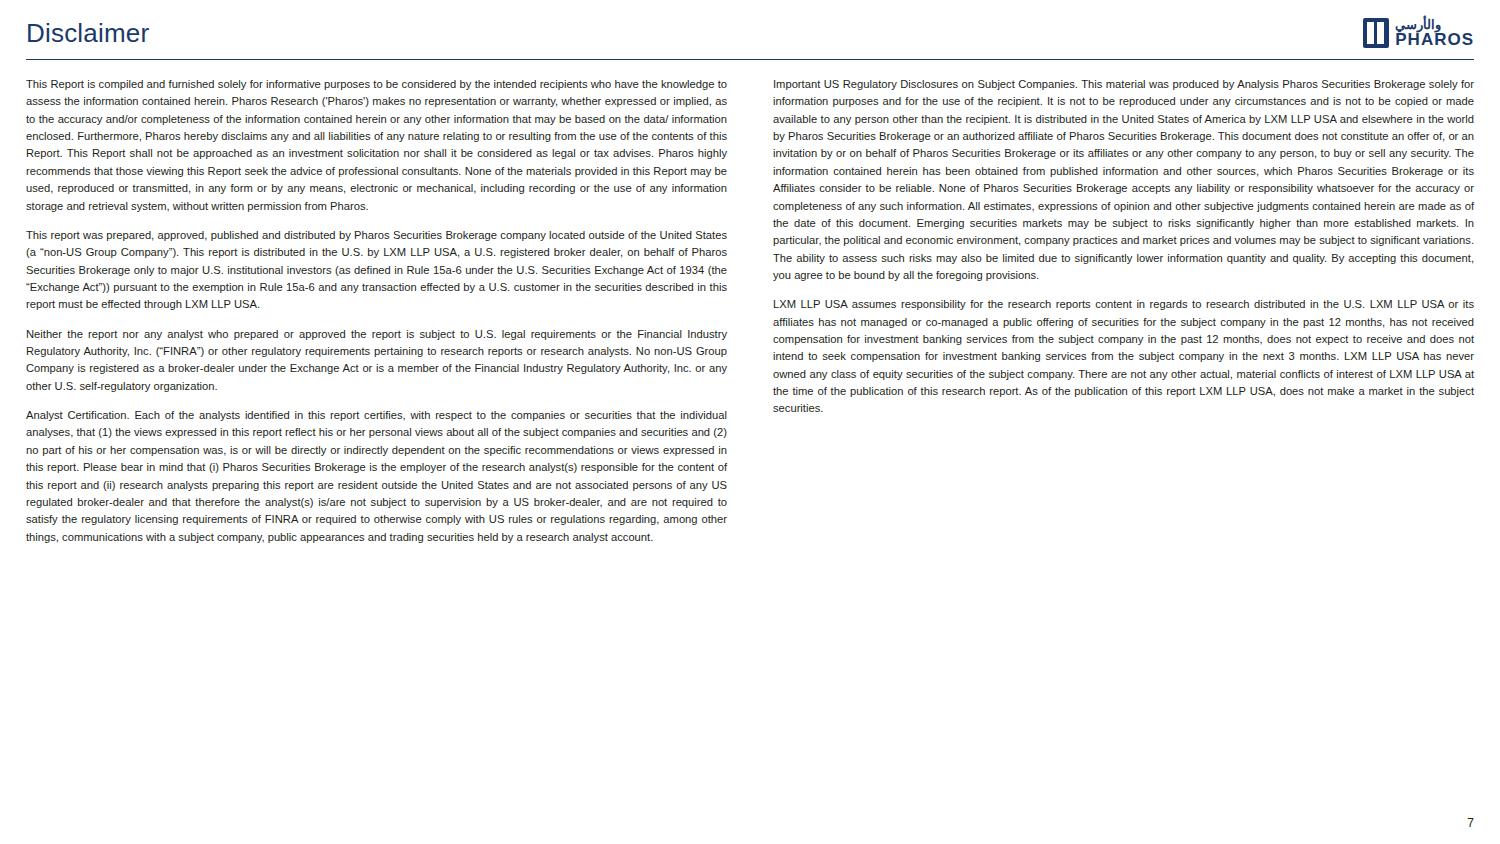Disclaimer
والأرسي PHAROS
This Report is compiled and furnished solely for informative purposes to be considered by the intended recipients who have the knowledge to assess the information contained herein. Pharos Research ('Pharos') makes no representation or warranty, whether expressed or implied, as to the accuracy and/or completeness of the information contained herein or any other information that may be based on the data/ information enclosed. Furthermore, Pharos hereby disclaims any and all liabilities of any nature relating to or resulting from the use of the contents of this Report. This Report shall not be approached as an investment solicitation nor shall it be considered as legal or tax advises. Pharos highly recommends that those viewing this Report seek the advice of professional consultants. None of the materials provided in this Report may be used, reproduced or transmitted, in any form or by any means, electronic or mechanical, including recording or the use of any information storage and retrieval system, without written permission from Pharos.
This report was prepared, approved, published and distributed by Pharos Securities Brokerage company located outside of the United States (a “non-US Group Company”). This report is distributed in the U.S. by LXM LLP USA, a U.S. registered broker dealer, on behalf of Pharos Securities Brokerage only to major U.S. institutional investors (as defined in Rule 15a-6 under the U.S. Securities Exchange Act of 1934 (the “Exchange Act”)) pursuant to the exemption in Rule 15a-6 and any transaction effected by a U.S. customer in the securities described in this report must be effected through LXM LLP USA.
Neither the report nor any analyst who prepared or approved the report is subject to U.S. legal requirements or the Financial Industry Regulatory Authority, Inc. (“FINRA”) or other regulatory requirements pertaining to research reports or research analysts. No non-US Group Company is registered as a broker-dealer under the Exchange Act or is a member of the Financial Industry Regulatory Authority, Inc. or any other U.S. self-regulatory organization.
Analyst Certification. Each of the analysts identified in this report certifies, with respect to the companies or securities that the individual analyses, that (1) the views expressed in this report reflect his or her personal views about all of the subject companies and securities and (2) no part of his or her compensation was, is or will be directly or indirectly dependent on the specific recommendations or views expressed in this report. Please bear in mind that (i) Pharos Securities Brokerage is the employer of the research analyst(s) responsible for the content of this report and (ii) research analysts preparing this report are resident outside the United States and are not associated persons of any US regulated broker-dealer and that therefore the analyst(s) is/are not subject to supervision by a US broker-dealer, and are not required to satisfy the regulatory licensing requirements of FINRA or required to otherwise comply with US rules or regulations regarding, among other things, communications with a subject company, public appearances and trading securities held by a research analyst account.
Important US Regulatory Disclosures on Subject Companies. This material was produced by Analysis Pharos Securities Brokerage solely for information purposes and for the use of the recipient. It is not to be reproduced under any circumstances and is not to be copied or made available to any person other than the recipient. It is distributed in the United States of America by LXM LLP USA and elsewhere in the world by Pharos Securities Brokerage or an authorized affiliate of Pharos Securities Brokerage. This document does not constitute an offer of, or an invitation by or on behalf of Pharos Securities Brokerage or its affiliates or any other company to any person, to buy or sell any security. The information contained herein has been obtained from published information and other sources, which Pharos Securities Brokerage or its Affiliates consider to be reliable. None of Pharos Securities Brokerage accepts any liability or responsibility whatsoever for the accuracy or completeness of any such information. All estimates, expressions of opinion and other subjective judgments contained herein are made as of the date of this document. Emerging securities markets may be subject to risks significantly higher than more established markets. In particular, the political and economic environment, company practices and market prices and volumes may be subject to significant variations. The ability to assess such risks may also be limited due to significantly lower information quantity and quality. By accepting this document, you agree to be bound by all the foregoing provisions.
LXM LLP USA assumes responsibility for the research reports content in regards to research distributed in the U.S. LXM LLP USA or its affiliates has not managed or co-managed a public offering of securities for the subject company in the past 12 months, has not received compensation for investment banking services from the subject company in the past 12 months, does not expect to receive and does not intend to seek compensation for investment banking services from the subject company in the next 3 months. LXM LLP USA has never owned any class of equity securities of the subject company. There are not any other actual, material conflicts of interest of LXM LLP USA at the time of the publication of this research report. As of the publication of this report LXM LLP USA, does not make a market in the subject securities.
7